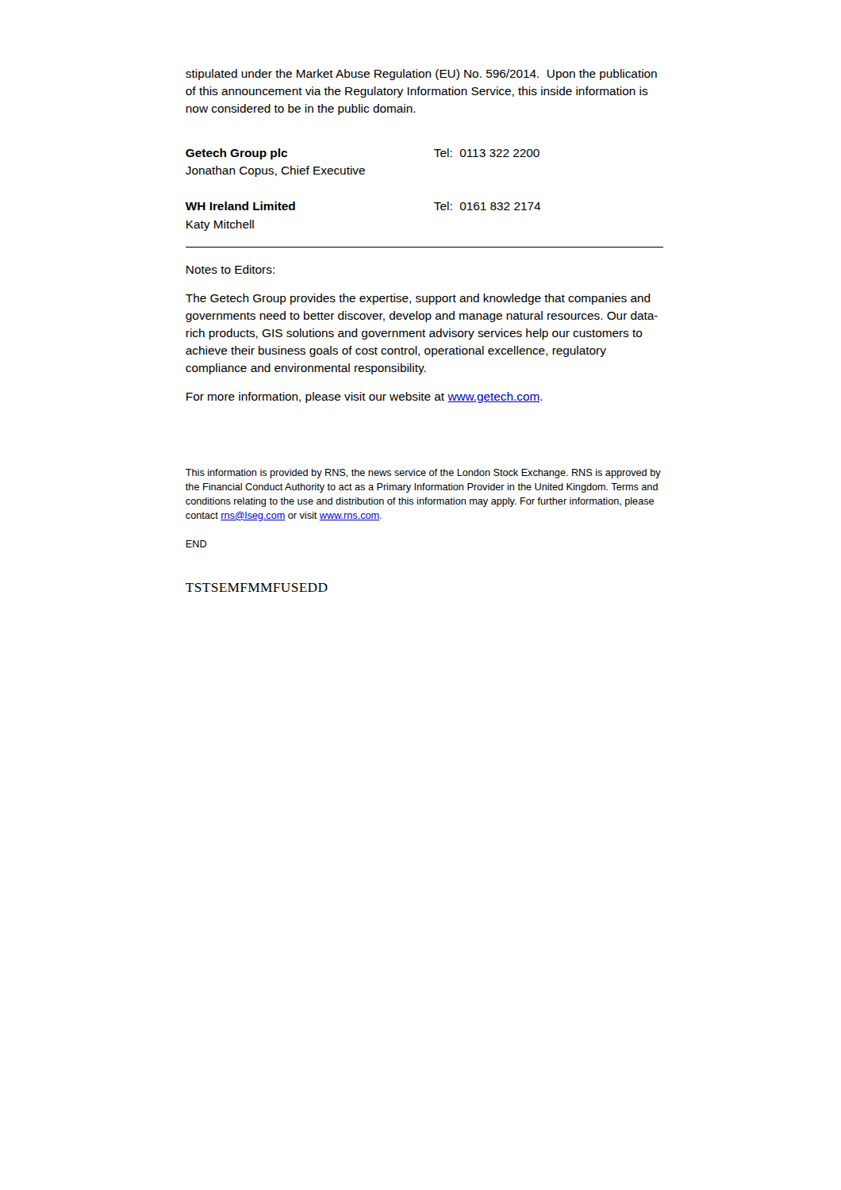stipulated under the Market Abuse Regulation (EU) No. 596/2014. Upon the publication of this announcement via the Regulatory Information Service, this inside information is now considered to be in the public domain.
| Getech Group plc | Tel: 0113 322 2200 |
| Jonathan Copus, Chief Executive | |
| WH Ireland Limited | Tel: 0161 832 2174 |
| Katy Mitchell | |
Notes to Editors:
The Getech Group provides the expertise, support and knowledge that companies and governments need to better discover, develop and manage natural resources. Our data-rich products, GIS solutions and government advisory services help our customers to achieve their business goals of cost control, operational excellence, regulatory compliance and environmental responsibility.
For more information, please visit our website at www.getech.com.
This information is provided by RNS, the news service of the London Stock Exchange. RNS is approved by the Financial Conduct Authority to act as a Primary Information Provider in the United Kingdom. Terms and conditions relating to the use and distribution of this information may apply. For further information, please contact rns@lseg.com or visit www.rns.com.
END
TSTSEMFMMFUSEDD